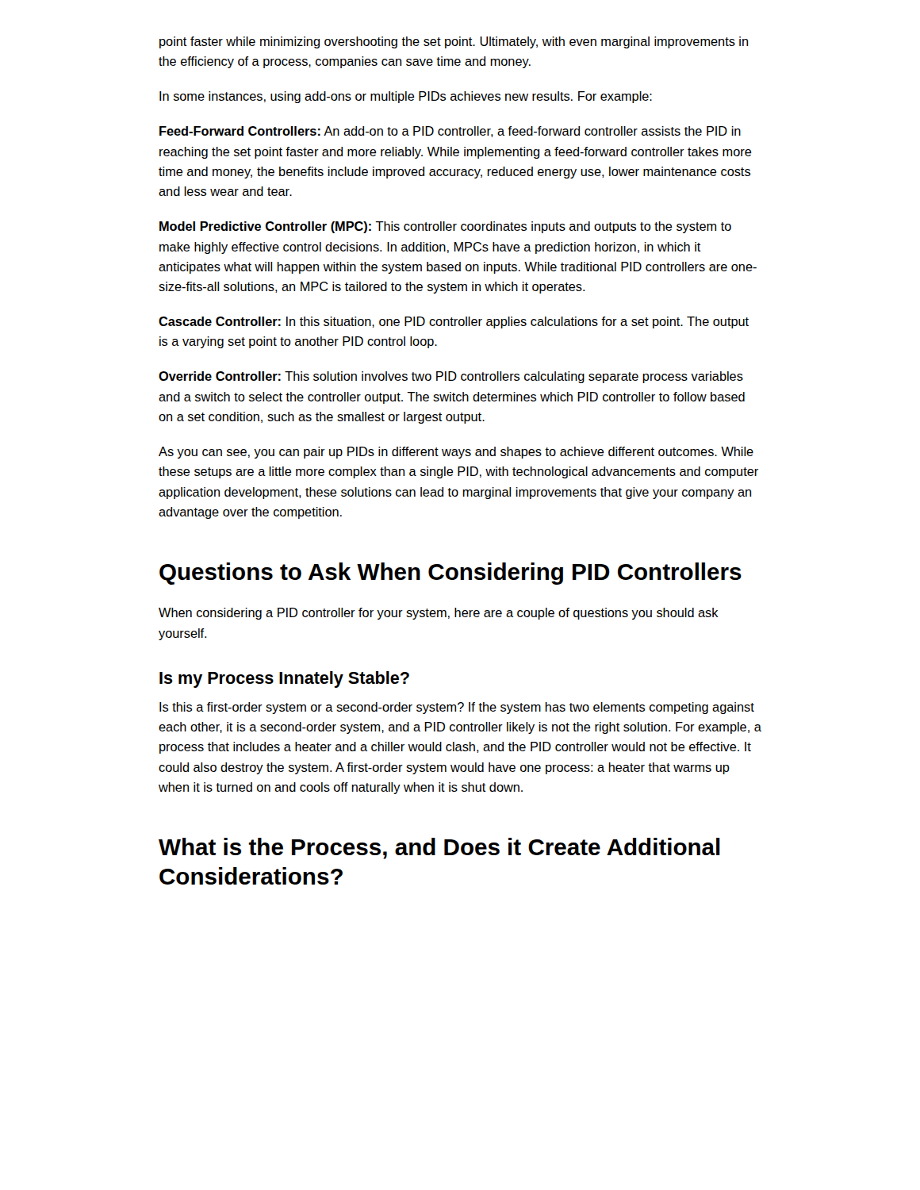point faster while minimizing overshooting the set point. Ultimately, with even marginal improvements in the efficiency of a process, companies can save time and money.
In some instances, using add-ons or multiple PIDs achieves new results. For example:
Feed-Forward Controllers: An add-on to a PID controller, a feed-forward controller assists the PID in reaching the set point faster and more reliably. While implementing a feed-forward controller takes more time and money, the benefits include improved accuracy, reduced energy use, lower maintenance costs and less wear and tear.
Model Predictive Controller (MPC): This controller coordinates inputs and outputs to the system to make highly effective control decisions. In addition, MPCs have a prediction horizon, in which it anticipates what will happen within the system based on inputs. While traditional PID controllers are one-size-fits-all solutions, an MPC is tailored to the system in which it operates.
Cascade Controller: In this situation, one PID controller applies calculations for a set point. The output is a varying set point to another PID control loop.
Override Controller: This solution involves two PID controllers calculating separate process variables and a switch to select the controller output. The switch determines which PID controller to follow based on a set condition, such as the smallest or largest output.
As you can see, you can pair up PIDs in different ways and shapes to achieve different outcomes. While these setups are a little more complex than a single PID, with technological advancements and computer application development, these solutions can lead to marginal improvements that give your company an advantage over the competition.
Questions to Ask When Considering PID Controllers
When considering a PID controller for your system, here are a couple of questions you should ask yourself.
Is my Process Innately Stable?
Is this a first-order system or a second-order system? If the system has two elements competing against each other, it is a second-order system, and a PID controller likely is not the right solution. For example, a process that includes a heater and a chiller would clash, and the PID controller would not be effective. It could also destroy the system. A first-order system would have one process: a heater that warms up when it is turned on and cools off naturally when it is shut down.
What is the Process, and Does it Create Additional Considerations?